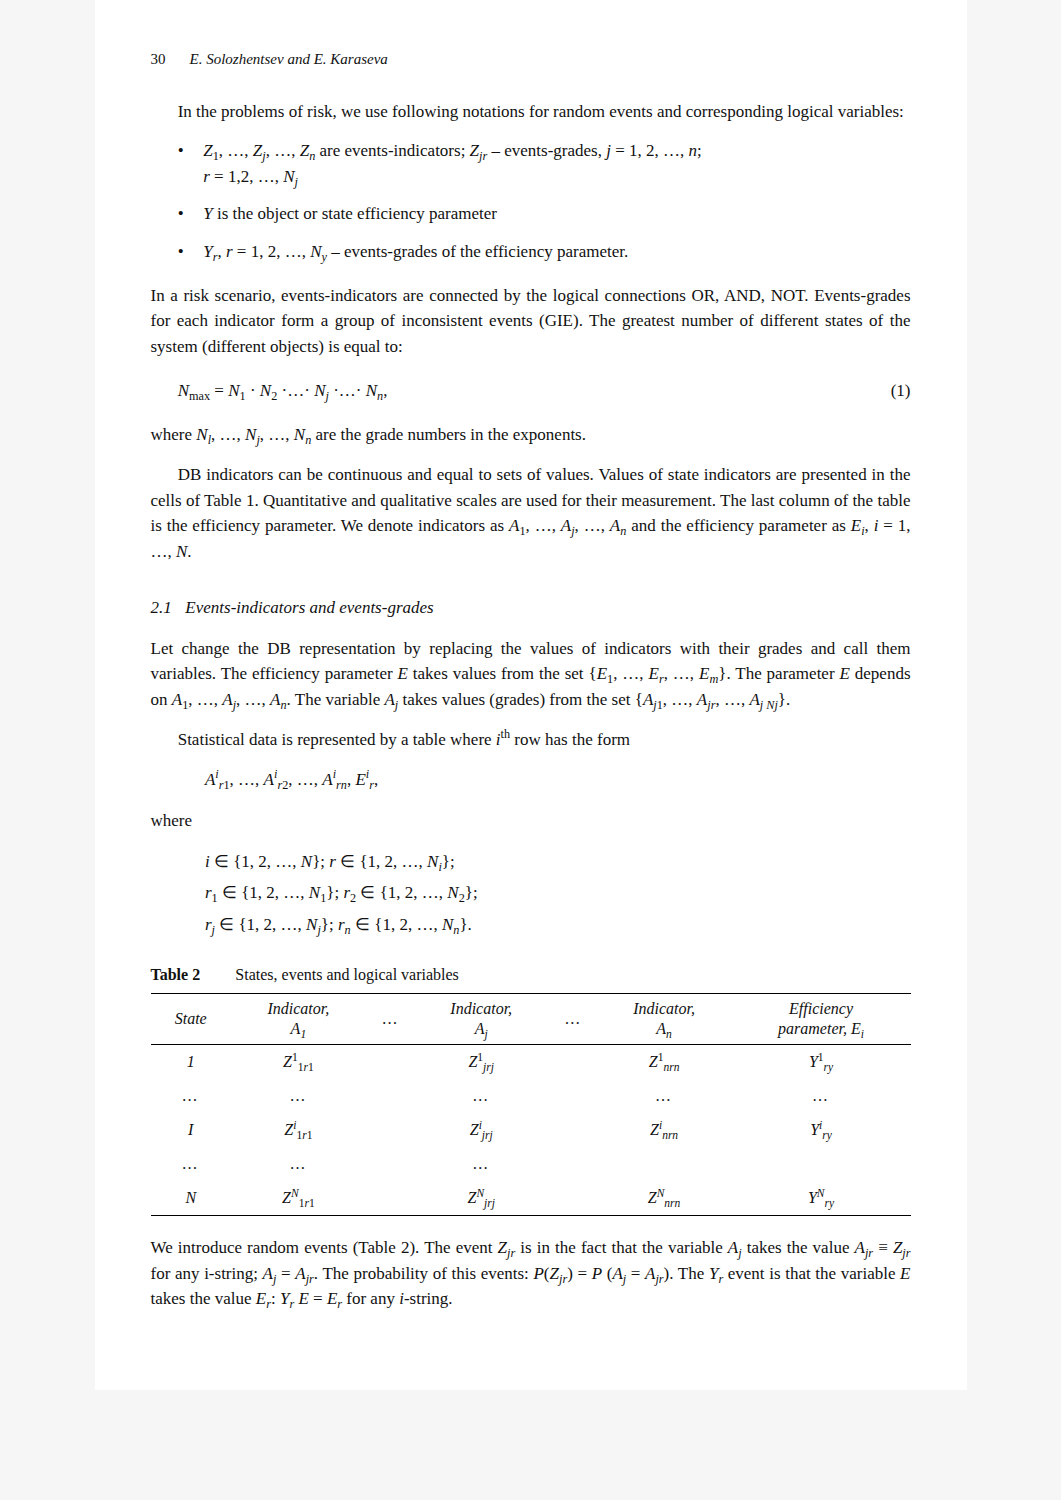30 E. Solozhentsev and E. Karaseva
In the problems of risk, we use following notations for random events and corresponding logical variables:
Z1, …, Zj, …, Zn are events-indicators; Zjr – events-grades, j = 1, 2, …, n;
r = 1,2, …, Nj
Y is the object or state efficiency parameter
Yr, r = 1, 2, …, Ny – events-grades of the efficiency parameter.
In a risk scenario, events-indicators are connected by the logical connections OR, AND, NOT. Events-grades for each indicator form a group of inconsistent events (GIE). The greatest number of different states of the system (different objects) is equal to:
Nmax = N1 · N2 ·…· Nj ·…· Nn,
(1)
where Nl, …, Nj, …, Nn are the grade numbers in the exponents.
DB indicators can be continuous and equal to sets of values. Values of state indicators are presented in the cells of Table 1. Quantitative and qualitative scales are used for their measurement. The last column of the table is the efficiency parameter. We denote indicators as A1, …, Aj, …, An and the efficiency parameter as Ei, i = 1, …, N.
2.1 Events-indicators and events-grades
Let change the DB representation by replacing the values of indicators with their grades and call them variables. The efficiency parameter E takes values from the set {E1, …, Er, …, Em}. The parameter E depends on A1, …, Aj, …, An. The variable Aj takes values (grades) from the set {Aj1, …, Ajr, …, Aj Nj}.
Statistical data is represented by a table where ith row has the form
Air1, …, Air2, …, Airn, Eir,
where
i ∈ {1, 2, …, N}; r ∈ {1, 2, …, Ni};
r1 ∈ {1, 2, …, N1}; r2 ∈ {1, 2, …, N2};
rj ∈ {1, 2, …, Nj}; rn ∈ {1, 2, …, Nn}.
Table 2 States, events and logical variables
| State | Indicator, A 1 | … | Indicator, A j | … | Indicator, A n | Efficiency parameter, E i |
| --- | --- | --- | --- | --- | --- | --- |
| 1 | Z 1 1 r 1 | | Z 1 jrj | | Z 1 nrn | Y 1 ry |
| … | … | | … | | … | … |
| I | Z i 1 r 1 | | Z i jrj | | Z i nrn | Y i ry |
| … | … | | … | | | |
| N | Z N 1 r 1 | | Z N jrj | | Z N nrn | Y N ry |
We introduce random events (Table 2). The event Zjr is in the fact that the variable Aj takes the value Ajr ≡ Zjr for any i-string; Aj = Ajr. The probability of this events: P(Zjr) = P (Aj = Ajr). The Yr event is that the variable E takes the value Er: Yr E = Er for any i-string.